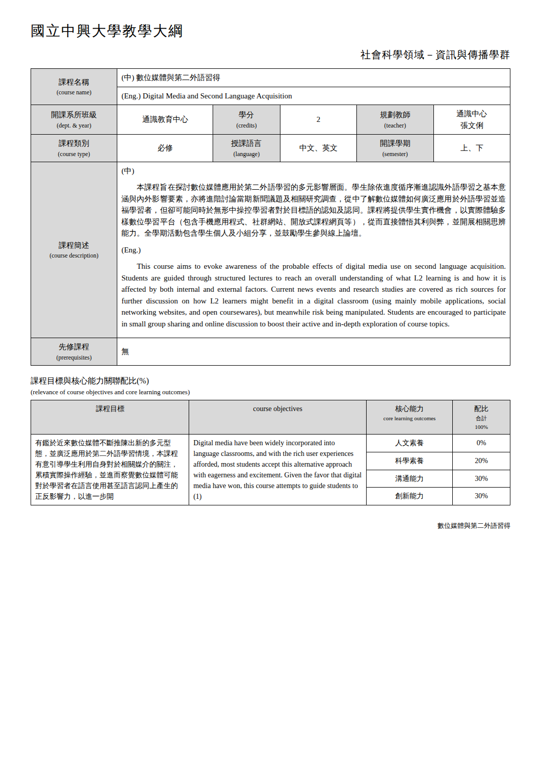國立中興大學教學大綱
社會科學領域－資訊與傳播學群
| 課程名稱 (course name) | (中) 數位媒體與第二外語習得 |
| (Eng.) Digital Media and Second Language Acquisition |
| 開課系所班級 (dept. & year) | 通識教育中心 | 學分 (credits) | 2 | 規劃教師 (teacher) | 通識中心 張文俐 |
| 課程類別 (course type) | 必修 | 授課語言 (language) | 中文、英文 | 開課學期 (semester) | 上、下 |
| 課程簡述 (course description) | (中) 本課程旨在探討數位媒體應用於第二外語學習的多元影響層面。學生除依進度循序漸進認識外語學習之基本意涵與內外影響要素，亦將進階討論當期新聞議題及相關研究調查，從中了解數位媒體如何廣泛應用於外語學習並造福學習者，但卻可能同時於無形中操控學習者對於目標語的認知及認同。課程將提供學生實作機會，以實際體驗多樣數位學習平台（包含手機應用程式、社群網站、開放式課程網頁等），從而直接體悟其利與弊，並開展相關思辨能力。全學期活動包含學生個人及小組分享，並鼓勵學生參與線上論壇。 (Eng.) This course aims to evoke awareness of the probable effects of digital media use on second language acquisition. Students are guided through structured lectures to reach an overall understanding of what L2 learning is and how it is affected by both internal and external factors. Current news events and research studies are covered as rich sources for further discussion on how L2 learners might benefit in a digital classroom (using mainly mobile applications, social networking websites, and open coursewares), but meanwhile risk being manipulated. Students are encouraged to participate in small group sharing and online discussion to boost their active and in-depth exploration of course topics. |
| 先修課程 (prerequisites) | 無 |
課程目標與核心能力關聯配比(%) (relevance of course objectives and core learning outcomes)
| 課程目標 | course objectives | 核心能力 core learning outcomes | 配比 合計 100% |
| --- | --- | --- | --- |
| 有鑑於近來數位媒體不斷推陳出新的多元型態，並廣泛應用於第二外語學習情境，本課程有意引導學生利用自身對於相關媒介的關注，累積實際操作經驗，並進而察覺數位媒體可能對於學習者在語言使用甚至語言認同上產生的正反影響力，以進一步開 | Digital media have been widely incorporated into language classrooms, and with the rich user experiences afforded, most students accept this alternative approach with eagerness and excitement. Given the favor that digital media have won, this course attempts to guide students to (1) | 人文素養 | 0% |
| 科學素養 | 20% |
| 溝通能力 | 30% |
| 創新能力 | 30% |
數位媒體與第二外語習得